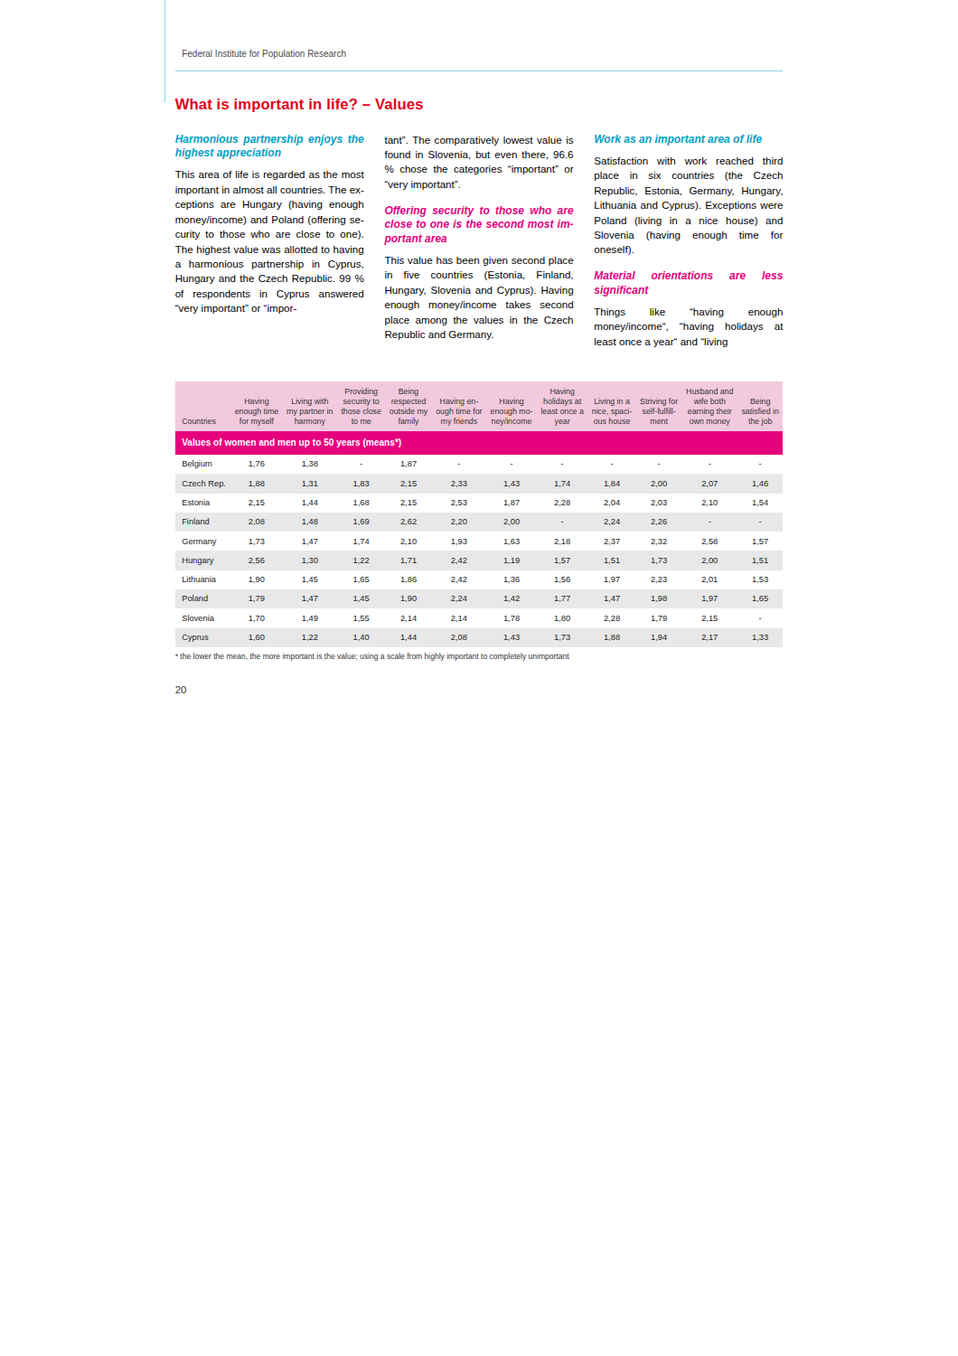Federal Institute for Population Research
What is important in life? – Values
Harmonious partnership enjoys the highest appreciation
This area of life is regarded as the most important in almost all countries. The exceptions are Hungary (having enough money/income) and Poland (offering security to those who are close to one). The highest value was allotted to having a harmonious partnership in Cyprus, Hungary and the Czech Republic. 99 % of respondents in Cyprus answered “very important” or “impor-
tant”. The comparatively lowest value is found in Slovenia, but even there, 96.6 % chose the categories “important” or “very important”.
Offering security to those who are close to one is the second most important area
This value has been given second place in five countries (Estonia, Finland, Hungary, Slovenia and Cyprus). Having enough money/income takes second place among the values in the Czech Republic and Germany.
Work as an important area of life
Satisfaction with work reached third place in six countries (the Czech Republic, Estonia, Germany, Hungary, Lithuania and Cyprus). Exceptions were Poland (living in a nice house) and Slovenia (having enough time for oneself).
Material orientations are less significant
Things like “having enough money/income“, “having holidays at least once a year“ and “living
| Values of women and men up to 50 years (means*) |
| Countries | Having enough time for myself | Living with my partner in harmony | Providing security to those close to me | Being respected outside my family | Having en- ough time for my friends | Having enough mo- ney/income | Having holidays at least once a year | Living in a nice, spaci- ous house | Striving for self-fulfill- ment | Husband and wife both earning their own money | Being satisfied in the job |
| Belgium | 1,76 | 1,38 | - | 1,87 | - | - | - | - | - | - | - |
| Czech Rep. | 1,88 | 1,31 | 1,83 | 2,15 | 2,33 | 1,43 | 1,74 | 1,84 | 2,00 | 2,07 | 1,46 |
| Estonia | 2,15 | 1,44 | 1,68 | 2,15 | 2,53 | 1,87 | 2,28 | 2,04 | 2,03 | 2,10 | 1,54 |
| Finland | 2,08 | 1,48 | 1,69 | 2,62 | 2,20 | 2,00 | - | 2,24 | 2,26 | - | - |
| Germany | 1,73 | 1,47 | 1,74 | 2,10 | 1,93 | 1,63 | 2,18 | 2,37 | 2,32 | 2,58 | 1,57 |
| Hungary | 2,56 | 1,30 | 1,22 | 1,71 | 2,42 | 1,19 | 1,57 | 1,51 | 1,73 | 2,00 | 1,51 |
| Lithuania | 1,90 | 1,45 | 1,65 | 1,86 | 2,42 | 1,36 | 1,56 | 1,97 | 2,23 | 2,01 | 1,53 |
| Poland | 1,79 | 1,47 | 1,45 | 1,90 | 2,24 | 1,42 | 1,77 | 1,47 | 1,98 | 1,97 | 1,65 |
| Slovenia | 1,70 | 1,49 | 1,55 | 2,14 | 2,14 | 1,78 | 1,80 | 2,28 | 1,79 | 2,15 | - |
| Cyprus | 1,60 | 1,22 | 1,40 | 1,44 | 2,08 | 1,43 | 1,73 | 1,88 | 1,94 | 2,17 | 1,33 |
* the lower the mean, the more important is the value; using a scale from highly important to completely unimportant
20